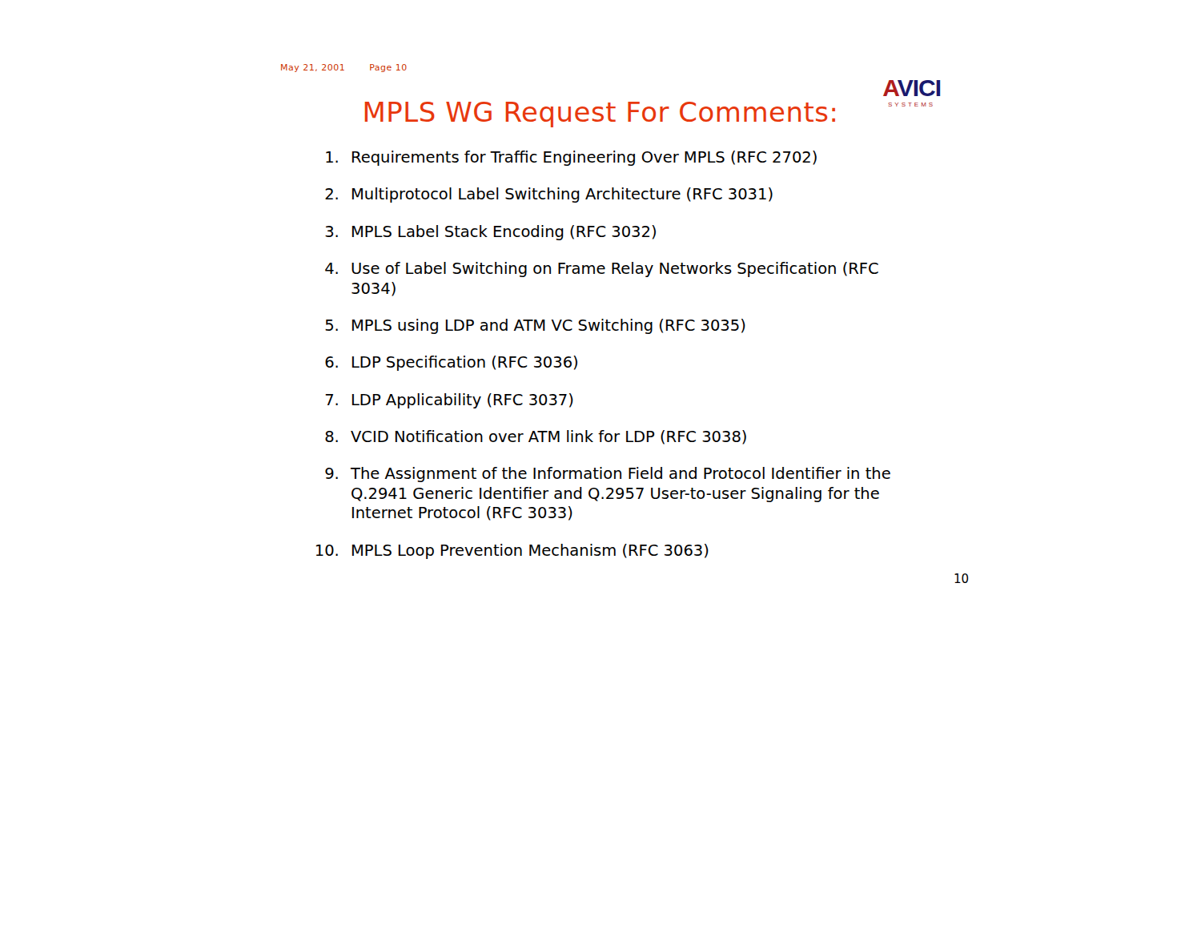May 21, 2001Page 10
AVICI
SYSTEMS
MPLS WG Request For Comments:
Requirements for Traffic Engineering Over MPLS (RFC 2702)
Multiprotocol Label Switching Architecture (RFC 3031)
MPLS Label Stack Encoding (RFC 3032)
Use of Label Switching on Frame Relay Networks Specification (RFC 3034)
MPLS using LDP and ATM VC Switching (RFC 3035)
LDP Specification (RFC 3036)
LDP Applicability (RFC 3037)
VCID Notification over ATM link for LDP (RFC 3038)
The Assignment of the Information Field and Protocol Identifier in the Q.2941 Generic Identifier and Q.2957 User-to-user Signaling for the Internet Protocol (RFC 3033)
MPLS Loop Prevention Mechanism (RFC 3063)
10